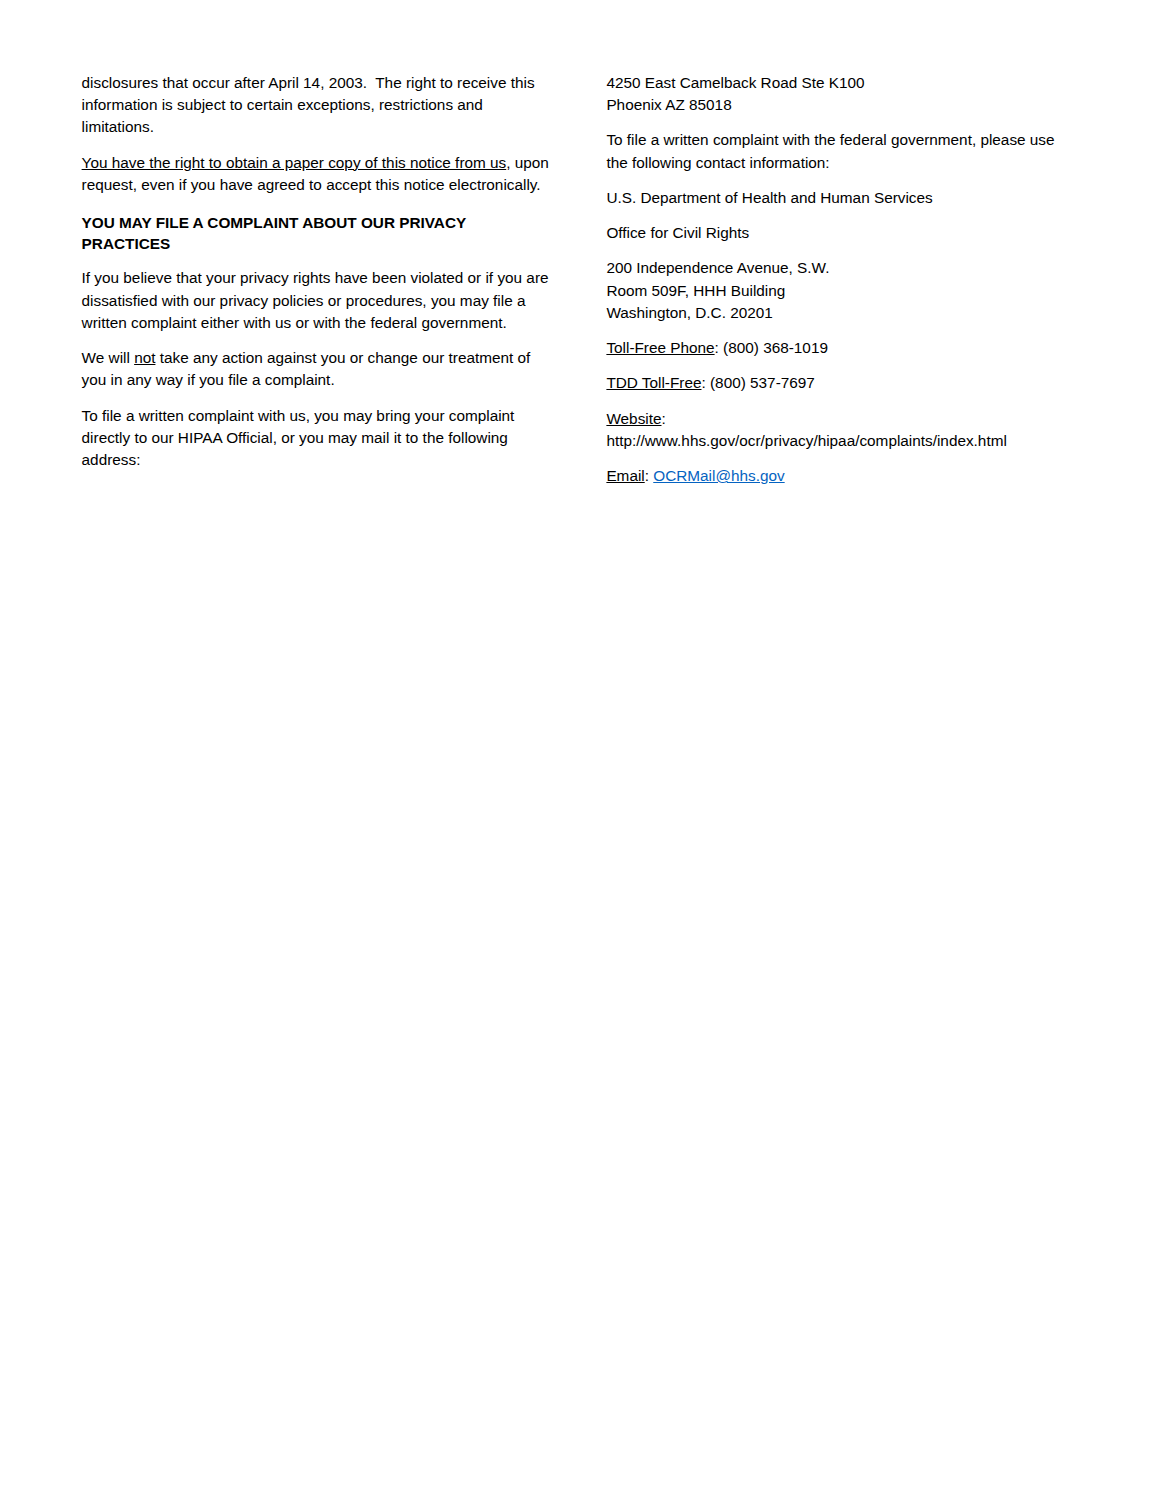disclosures that occur after April 14, 2003. The right to receive this information is subject to certain exceptions, restrictions and limitations.
You have the right to obtain a paper copy of this notice from us, upon request, even if you have agreed to accept this notice electronically.
You may file a complaint about our privacy practices
If you believe that your privacy rights have been violated or if you are dissatisfied with our privacy policies or procedures, you may file a written complaint either with us or with the federal government.
We will not take any action against you or change our treatment of you in any way if you file a complaint.
To file a written complaint with us, you may bring your complaint directly to our HIPAA Official, or you may mail it to the following address:
4250 East Camelback Road Ste K100
Phoenix AZ 85018
To file a written complaint with the federal government, please use the following contact information:
U.S. Department of Health and Human Services
Office for Civil Rights
200 Independence Avenue, S.W.
Room 509F, HHH Building
Washington, D.C. 20201
Toll-Free Phone: (800) 368-1019
TDD Toll-Free: (800) 537-7697
Website:
http://www.hhs.gov/ocr/privacy/hipaa/complaints/index.html
Email: OCRMail@hhs.gov